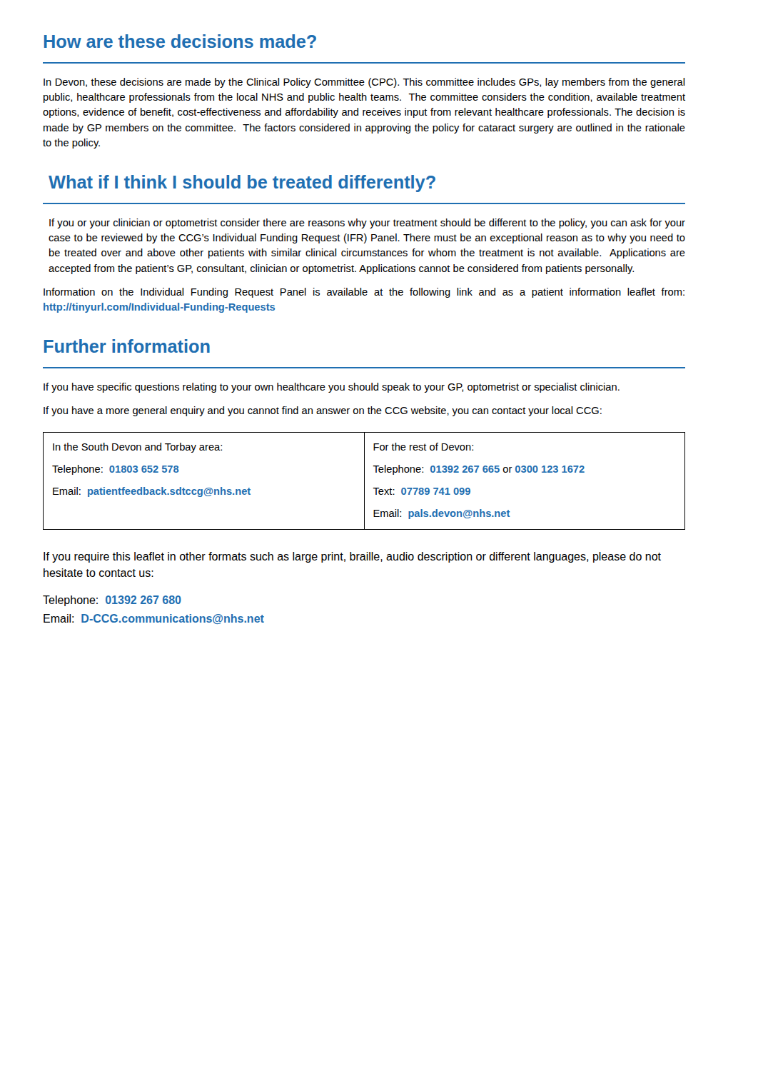How are these decisions made?
In Devon, these decisions are made by the Clinical Policy Committee (CPC). This committee includes GPs, lay members from the general public, healthcare professionals from the local NHS and public health teams. The committee considers the condition, available treatment options, evidence of benefit, cost-effectiveness and affordability and receives input from relevant healthcare professionals. The decision is made by GP members on the committee. The factors considered in approving the policy for cataract surgery are outlined in the rationale to the policy.
What if I think I should be treated differently?
If you or your clinician or optometrist consider there are reasons why your treatment should be different to the policy, you can ask for your case to be reviewed by the CCG’s Individual Funding Request (IFR) Panel. There must be an exceptional reason as to why you need to be treated over and above other patients with similar clinical circumstances for whom the treatment is not available. Applications are accepted from the patient’s GP, consultant, clinician or optometrist. Applications cannot be considered from patients personally.
Information on the Individual Funding Request Panel is available at the following link and as a patient information leaflet from: http://tinyurl.com/Individual-Funding-Requests
Further information
If you have specific questions relating to your own healthcare you should speak to your GP, optometrist or specialist clinician.
If you have a more general enquiry and you cannot find an answer on the CCG website, you can contact your local CCG:
| In the South Devon and Torbay area: Telephone: 01803 652 578 Email: patientfeedback.sdtccg@nhs.net | For the rest of Devon: Telephone: 01392 267 665 or 0300 123 1672 Text: 07789 741 099 Email: pals.devon@nhs.net |
If you require this leaflet in other formats such as large print, braille, audio description or different languages, please do not hesitate to contact us:
Telephone: 01392 267 680
Email: D-CCG.communications@nhs.net